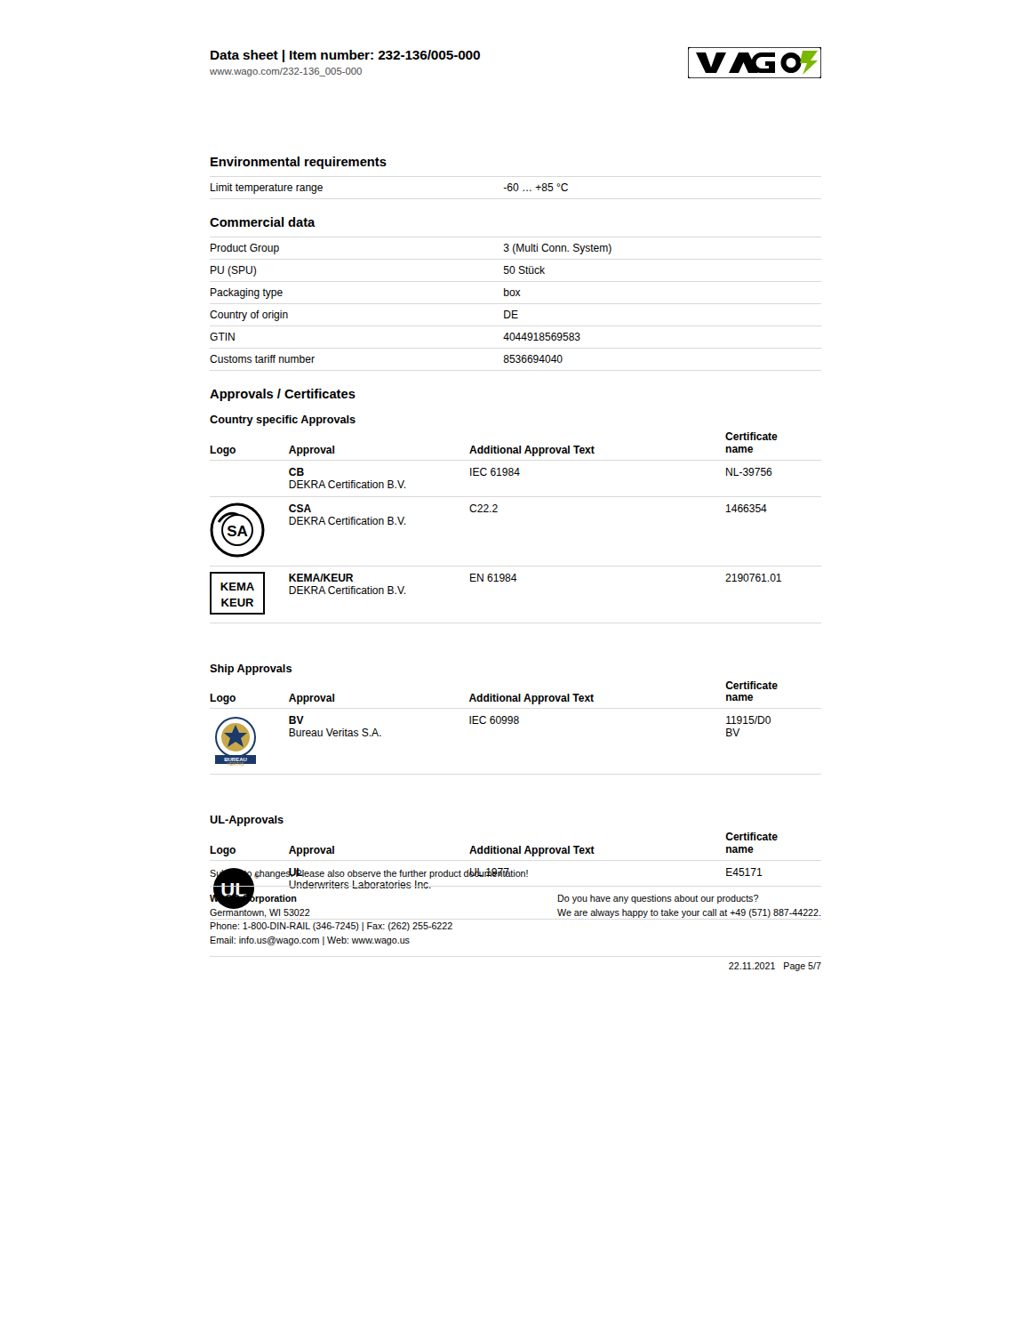Data sheet | Item number: 232-136/005-000
www.wago.com/232-136_005-000
Environmental requirements
| Limit temperature range | -60 … +85 °C |
Commercial data
| Product Group | 3 (Multi Conn. System) |
| PU (SPU) | 50 Stück |
| Packaging type | box |
| Country of origin | DE |
| GTIN | 4044918569583 |
| Customs tariff number | 8536694040 |
Approvals / Certificates
Country specific Approvals
| Logo | Approval | Additional Approval Text | Certificate name |
| --- | --- | --- | --- |
| | CB DEKRA Certification B.V. | IEC 61984 | NL-39756 |
| SA | CSA DEKRA Certification B.V. | C22.2 | 1466354 |
| KEMA KEUR | KEMA/KEUR DEKRA Certification B.V. | EN 61984 | 2190761.01 |
Ship Approvals
| Logo | Approval | Additional Approval Text | Certificate name |
| --- | --- | --- | --- |
| BUREAU VERITAS | BV Bureau Veritas S.A. | IEC 60998 | 11915/D0 BV |
UL-Approvals
| Logo | Approval | Additional Approval Text | Certificate name |
| --- | --- | --- | --- |
| UL ® | UL Underwriters Laboratories Inc. | UL 1977 | E45171 |
Subject to changes. Please also observe the further product documentation!
WAGO Corporation
Germantown, WI 53022
Phone: 1-800-DIN-RAIL (346-7245) | Fax: (262) 255-6222
Email: info.us@wago.com | Web: www.wago.us
Do you have any questions about our products?
We are always happy to take your call at +49 (571) 887-44222.
22.11.2021 Page 5/7